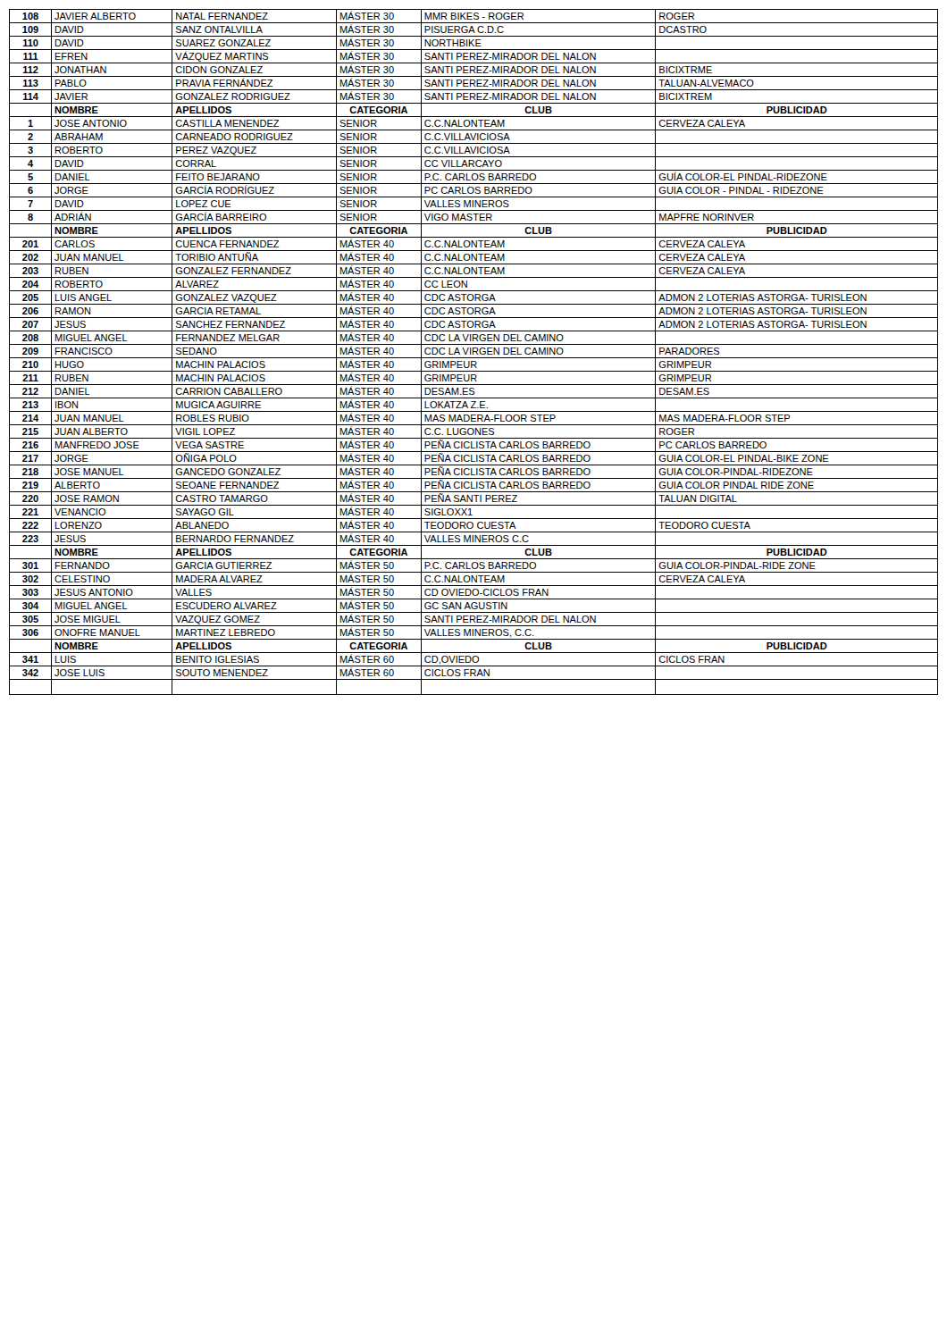| 108 | JAVIER ALBERTO | NATAL FERNANDEZ | MÁSTER 30 | MMR BIKES - ROGER | ROGER |
| 109 | DAVID | SANZ ONTALVILLA | MÁSTER 30 | PISUERGA C.D.C | DCASTRO |
| 110 | DAVID | SUAREZ GONZALEZ | MÁSTER 30 | NORTHBIKE | |
| 111 | EFREN | VÁZQUEZ MARTINS | MÁSTER 30 | SANTI PEREZ-MIRADOR DEL NALON | |
| 112 | JONATHAN | CIDON GONZALEZ | MÁSTER 30 | SANTI PEREZ-MIRADOR DEL NALON | BICIXTRME |
| 113 | PABLO | PRAVIA FERNÁNDEZ | MÁSTER 30 | SANTI PEREZ-MIRADOR DEL NALON | TALUAN-ALVEMACO |
| 114 | JAVIER | GONZALEZ RODRIGUEZ | MÁSTER 30 | SANTI PEREZ-MIRADOR DEL NALON | BICIXTREM |
| | NOMBRE | APELLIDOS | CATEGORIA | CLUB | PUBLICIDAD |
| 1 | JOSE ANTONIO | CASTILLA MENENDEZ | SENIOR | C.C.NALONTEAM | CERVEZA CALEYA |
| 2 | ABRAHAM | CARNEADO RODRIGUEZ | SENIOR | C.C.VILLAVICIOSA | |
| 3 | ROBERTO | PEREZ VAZQUEZ | SENIOR | C.C.VILLAVICIOSA | |
| 4 | DAVID | CORRAL | SENIOR | CC VILLARCAYO | |
| 5 | DANIEL | FEITO BEJARANO | SENIOR | P.C. CARLOS BARREDO | GUÍA COLOR-EL PINDAL-RIDEZONE |
| 6 | JORGE | GARCÍA RODRÍGUEZ | SENIOR | PC CARLOS BARREDO | GUIA COLOR - PINDAL - RIDEZONE |
| 7 | DAVID | LOPEZ CUE | SENIOR | VALLES MINEROS | |
| 8 | ADRIÁN | GARCÍA BARREIRO | SENIOR | VIGO MASTER | MAPFRE NORINVER |
| | NOMBRE | APELLIDOS | CATEGORIA | CLUB | PUBLICIDAD |
| 201 | CARLOS | CUENCA FERNANDEZ | MÁSTER 40 | C.C.NALONTEAM | CERVEZA CALEYA |
| 202 | JUAN MANUEL | TORIBIO ANTUÑA | MÁSTER 40 | C.C.NALONTEAM | CERVEZA CALEYA |
| 203 | RUBEN | GONZALEZ FERNANDEZ | MÁSTER 40 | C.C.NALONTEAM | CERVEZA CALEYA |
| 204 | ROBERTO | ALVAREZ | MÁSTER 40 | CC LEON | |
| 205 | LUIS ANGEL | GONZALEZ VAZQUEZ | MÁSTER 40 | CDC ASTORGA | ADMON 2 LOTERIAS ASTORGA- TURISLEON |
| 206 | RAMON | GARCIA RETAMAL | MÁSTER 40 | CDC ASTORGA | ADMON 2 LOTERIAS ASTORGA- TURISLEON |
| 207 | JESUS | SANCHEZ FERNANDEZ | MÁSTER 40 | CDC ASTORGA | ADMON 2 LOTERIAS ASTORGA- TURISLEON |
| 208 | MIGUEL ANGEL | FERNANDEZ MELGAR | MÁSTER 40 | CDC LA VIRGEN DEL CAMINO | |
| 209 | FRANCISCO | SEDANO | MÁSTER 40 | CDC LA VIRGEN DEL CAMINO | PARADORES |
| 210 | HUGO | MACHIN PALACIOS | MÁSTER 40 | GRIMPEUR | GRIMPEUR |
| 211 | RUBEN | MACHIN PALACIOS | MÁSTER 40 | GRIMPEUR | GRIMPEUR |
| 212 | DANIEL | CARRION CABALLERO | MÁSTER 40 | DESAM.ES | DESAM.ES |
| 213 | IBON | MUGICA AGUIRRE | MÁSTER 40 | LOKATZA Z.E. | |
| 214 | JUAN MANUEL | ROBLES RUBIO | MÁSTER 40 | MAS MADERA-FLOOR STEP | MAS MADERA-FLOOR STEP |
| 215 | JUAN ALBERTO | VIGIL LOPEZ | MÁSTER 40 | C.C. LUGONES | ROGER |
| 216 | MANFREDO JOSE | VEGA SASTRE | MÁSTER 40 | PEÑA CICLISTA CARLOS BARREDO | PC CARLOS BARREDO |
| 217 | JORGE | OÑIGA POLO | MÁSTER 40 | PEÑA CICLISTA CARLOS BARREDO | GUIA COLOR-EL PINDAL-BIKE ZONE |
| 218 | JOSE MANUEL | GANCEDO GONZALEZ | MÁSTER 40 | PEÑA CICLISTA CARLOS BARREDO | GUIA COLOR-PINDAL-RIDEZONE |
| 219 | ALBERTO | SEOANE FERNANDEZ | MÁSTER 40 | PEÑA CICLISTA CARLOS BARREDO | GUIA COLOR PINDAL RIDE ZONE |
| 220 | JOSE RAMON | CASTRO TAMARGO | MÁSTER 40 | PEÑA SANTI PEREZ | TALUAN DIGITAL |
| 221 | VENANCIO | SAYAGO GIL | MÁSTER 40 | SIGLOXX1 | |
| 222 | LORENZO | ABLANEDO | MÁSTER 40 | TEODORO CUESTA | TEODORO CUESTA |
| 223 | JESUS | BERNARDO FERNANDEZ | MÁSTER 40 | VALLES MINEROS C.C | |
| | NOMBRE | APELLIDOS | CATEGORIA | CLUB | PUBLICIDAD |
| 301 | FERNANDO | GARCIA GUTIERREZ | MÁSTER 50 | P.C. CARLOS BARREDO | GUIA COLOR-PINDAL-RIDE ZONE |
| 302 | CELESTINO | MADERA ALVAREZ | MÁSTER 50 | C.C.NALONTEAM | CERVEZA CALEYA |
| 303 | JESUS ANTONIO | VALLES | MÁSTER 50 | CD OVIEDO-CICLOS FRAN | |
| 304 | MIGUEL ANGEL | ESCUDERO ALVAREZ | MÁSTER 50 | GC SAN AGUSTIN | |
| 305 | JOSE MIGUEL | VAZQUEZ GOMEZ | MÁSTER 50 | SANTI PEREZ-MIRADOR DEL NALON | |
| 306 | ONOFRE MANUEL | MARTINEZ LEBREDO | MÁSTER 50 | VALLES MINEROS, C.C. | |
| | NOMBRE | APELLIDOS | CATEGORIA | CLUB | PUBLICIDAD |
| 341 | LUIS | BENITO IGLESIAS | MÁSTER 60 | CD,OVIEDO | CICLOS FRAN |
| 342 | JOSE LUIS | SOUTO MENENDEZ | MÁSTER 60 | CICLOS FRAN | |